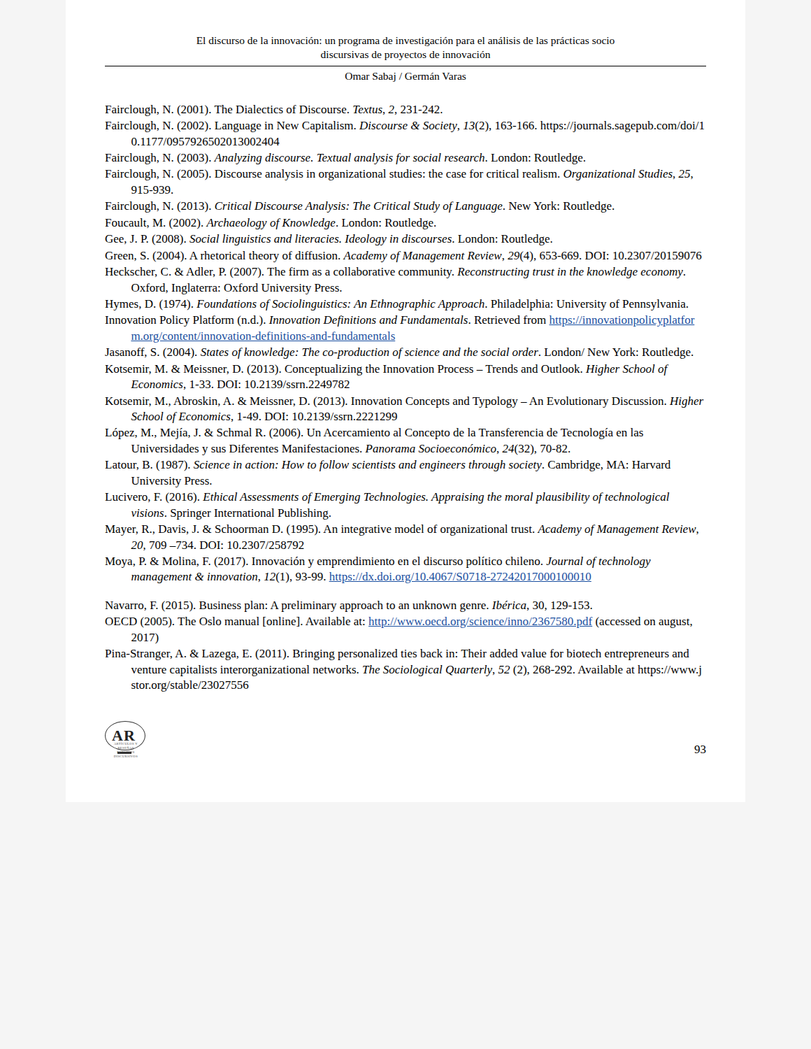El discurso de la innovación: un programa de investigación para el análisis de las prácticas socio
discursivas de proyectos de innovación
Omar Sabaj / Germán Varas
Fairclough, N. (2001). The Dialectics of Discourse. Textus, 2, 231-242.
Fairclough, N. (2002). Language in New Capitalism. Discourse & Society, 13(2), 163-166. https://journals.sagepub.com/doi/10.1177/0957926502013002404
Fairclough, N. (2003). Analyzing discourse. Textual analysis for social research. London: Routledge.
Fairclough, N. (2005). Discourse analysis in organizational studies: the case for critical realism. Organizational Studies, 25, 915-939.
Fairclough, N. (2013). Critical Discourse Analysis: The Critical Study of Language. New York: Routledge.
Foucault, M. (2002). Archaeology of Knowledge. London: Routledge.
Gee, J. P. (2008). Social linguistics and literacies. Ideology in discourses. London: Routledge.
Green, S. (2004). A rhetorical theory of diffusion. Academy of Management Review, 29(4), 653-669. DOI: 10.2307/20159076
Heckscher, C. & Adler, P. (2007). The firm as a collaborative community. Reconstructing trust in the knowledge economy. Oxford, Inglaterra: Oxford University Press.
Hymes, D. (1974). Foundations of Sociolinguistics: An Ethnographic Approach. Philadelphia: University of Pennsylvania.
Innovation Policy Platform (n.d.). Innovation Definitions and Fundamentals. Retrieved from https://innovationpolicyplatform.org/content/innovation-definitions-and-fundamentals
Jasanoff, S. (2004). States of knowledge: The co-production of science and the social order. London/ New York: Routledge.
Kotsemir, M. & Meissner, D. (2013). Conceptualizing the Innovation Process – Trends and Outlook. Higher School of Economics, 1-33. DOI: 10.2139/ssrn.2249782
Kotsemir, M., Abroskin, A. & Meissner, D. (2013). Innovation Concepts and Typology – An Evolutionary Discussion. Higher School of Economics, 1-49. DOI: 10.2139/ssrn.2221299
López, M., Mejía, J. & Schmal R. (2006). Un Acercamiento al Concepto de la Transferencia de Tecnología en las Universidades y sus Diferentes Manifestaciones. Panorama Socioeconómico, 24(32), 70-82.
Latour, B. (1987). Science in action: How to follow scientists and engineers through society. Cambridge, MA: Harvard University Press.
Lucivero, F. (2016). Ethical Assessments of Emerging Technologies. Appraising the moral plausibility of technological visions. Springer International Publishing.
Mayer, R., Davis, J. & Schoorman D. (1995). An integrative model of organizational trust. Academy of Management Review, 20, 709 –734. DOI: 10.2307/258792
Moya, P. & Molina, F. (2017). Innovación y emprendimiento en el discurso político chileno. Journal of technology management & innovation, 12(1), 93-99. https://dx.doi.org/10.4067/S0718-27242017000100010
Navarro, F. (2015). Business plan: A preliminary approach to an unknown genre. Ibérica, 30, 129-153.
OECD (2005). The Oslo manual [online]. Available at: http://www.oecd.org/science/inno/2367580.pdf (accessed on august, 2017)
Pina-Stranger, A. & Lazega, E. (2011). Bringing personalized ties back in: Their added value for biotech entrepreneurs and venture capitalists interorganizational networks. The Sociological Quarterly, 52 (2), 268-292. Available at https://www.jstor.org/stable/23027556
AR ARTÍCULOS Y RESEÑAS
ESTUDIOS DISCURSIVOS
93